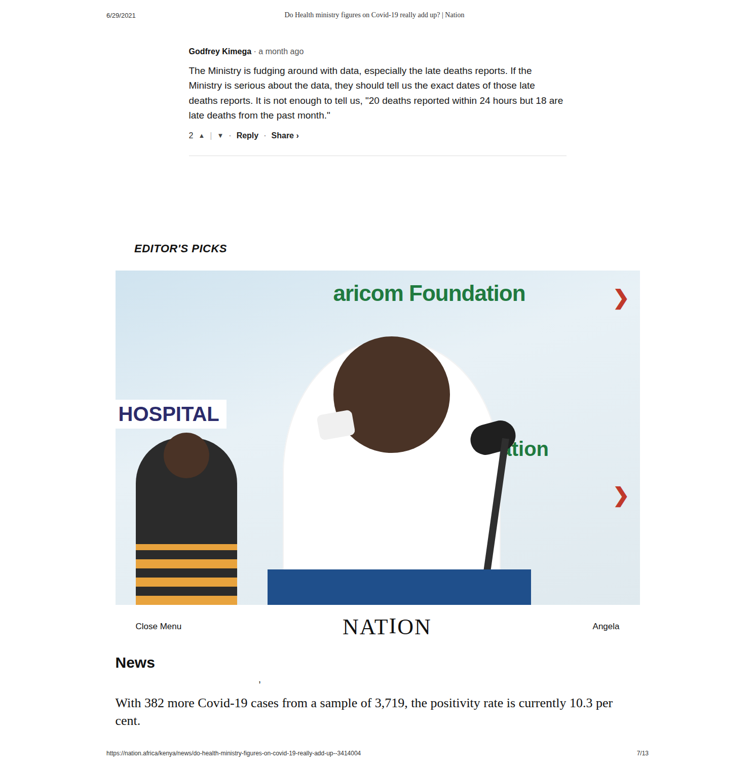6/29/2021
Do Health ministry figures on Covid-19 really add up? | Nation
Godfrey Kimega · a month ago
The Ministry is fudging around with data, especially the late deaths reports. If the Ministry is serious about the data, they should tell us the exact dates of those late deaths reports. It is not enough to tell us, "20 deaths reported within 24 hours but 18 are late deaths from the past month."
2 ▲ | ▼ · Reply · Share ›
EDITOR'S PICKS
aricom Foundation
unlation
HOSPITAL
he
❯
❯
Close Menu
NATION
Angela
News
,
With 382 more Covid-19 cases from a sample of 3,719, the positivity rate is currently 10.3 per cent.
https://nation.africa/kenya/news/do-health-ministry-figures-on-covid-19-really-add-up--3414004 7/13